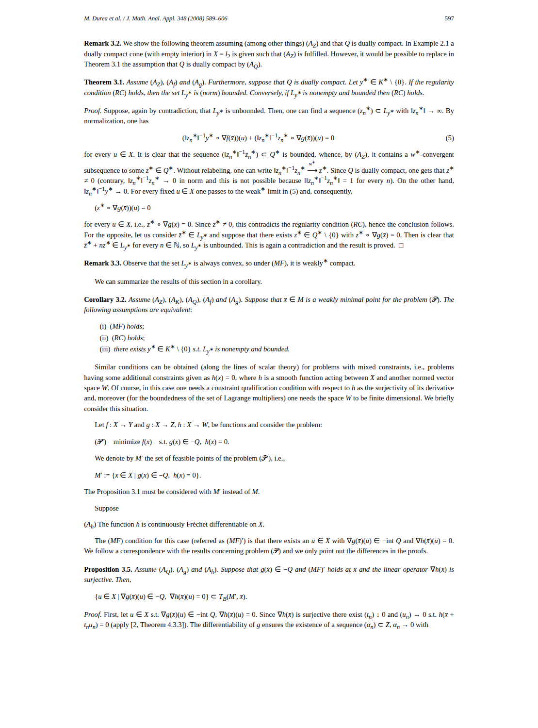M. Durea et al. / J. Math. Anal. Appl. 348 (2008) 589–606 597
Remark 3.2. We show the following theorem assuming (among other things) (AZ) and that Q is dually compact. In Example 2.1 a dually compact cone (with empty interior) in X = l2 is given such that (AZ) is fulfilled. However, it would be possible to replace in Theorem 3.1 the assumption that Q is dually compact by (AQ).
Theorem 3.1. Assume (AZ), (Af) and (Ag). Furthermore, suppose that Q is dually compact. Let y∗ ∈ K∗ \ {0}. If the regularity condition (RC) holds, then the set Ly∗ is (norm) bounded. Conversely, if Ly∗ is nonempty and bounded then (RC) holds.
Proof. Suppose, again by contradiction, that Ly∗ is unbounded. Then, one can find a sequence (zn∗) ⊂ Ly∗ with ‖zn∗‖ → ∞. By normalization, one has
(‖zn∗‖−1y∗ ∘ ∇f(x̄))(u) + (‖zn∗‖−1zn∗ ∘ ∇g(x̄))(u) = 0
(5)
for every u ∈ X. It is clear that the sequence (‖zn∗‖−1zn∗) ⊂ Q∗ is bounded, whence, by (AZ), it contains a w∗-convergent subsequence to some z∗ ∈ Q∗. Without relabeling, one can write ‖zn∗‖−1zn∗ w∗
⟶ z∗. Since Q is dually compact, one gets that z∗ ≠ 0 (contrary, ‖zn∗‖−1zn∗ → 0 in norm and this is not possible because ‖‖zn∗‖−1zn∗‖ = 1 for every n). On the other hand, ‖zn∗‖−1y∗ → 0. For every fixed u ∈ X one passes to the weak∗ limit in (5) and, consequently,
(z∗ ∘ ∇g(x̄))(u) = 0
for every u ∈ X, i.e., z∗ ∘ ∇g(x̄) = 0. Since z∗ ≠ 0, this contradicts the regularity condition (RC), hence the conclusion follows. For the opposite, let us consider z̄∗ ∈ Ly∗ and suppose that there exists z∗ ∈ Q∗ \ {0} with z∗ ∘ ∇g(x̄) = 0. Then is clear that z̄∗ + nz∗ ∈ Ly∗ for every n ∈ ℕ, so Ly∗ is unbounded. This is again a contradiction and the result is proved. □
Remark 3.3. Observe that the set Ly∗ is always convex, so under (MF), it is weakly∗ compact.
We can summarize the results of this section in a corollary.
Corollary 3.2. Assume (AZ), (AK), (AQ), (Af) and (Ag). Suppose that x̄ ∈ M is a weakly minimal point for the problem (𝒫). The following assumptions are equivalent:
(i) (MF) holds;
(ii) (RC) holds;
(iii) there exists y∗ ∈ K∗ \ {0} s.t. Ly∗ is nonempty and bounded.
Similar conditions can be obtained (along the lines of scalar theory) for problems with mixed constraints, i.e., problems having some additional constraints given as h(x) = 0, where h is a smooth function acting between X and another normed vector space W. Of course, in this case one needs a constraint qualification condition with respect to h as the surjectivity of its derivative and, moreover (for the boundedness of the set of Lagrange multipliers) one needs the space W to be finite dimensional. We briefly consider this situation.
Let f : X → Y and g : X → Z, h : X → W, be functions and consider the problem:
(𝒫′) minimize f(x) s.t. g(x) ∈ −Q, h(x) = 0.
We denote by M′ the set of feasible points of the problem (𝒫′), i.e.,
M′ := {x ∈ X | g(x) ∈ −Q, h(x) = 0}.
The Proposition 3.1 must be considered with M′ instead of M.
Suppose
(Ah) The function h is continuously Fréchet differentiable on X.
The (MF) condition for this case (referred as (MF)′) is that there exists an ū ∈ X with ∇g(x̄)(ū) ∈ −int Q and ∇h(x̄)(ū) = 0. We follow a correspondence with the results concerning problem (𝒫) and we only point out the differences in the proofs.
Proposition 3.5. Assume (AQ), (Ag) and (Ah). Suppose that g(x̄) ∈ −Q and (MF)′ holds at x̄ and the linear operator ∇h(x̄) is surjective. Then,
{u ∈ X | ∇g(x̄)(u) ∈ −Q, ∇h(x̄)(u) = 0} ⊂ TB(M′, x̄).
Proof. First, let u ∈ X s.t. ∇g(x̄)(u) ∈ −int Q, ∇h(x̄)(u) = 0. Since ∇h(x̄) is surjective there exist (tn) ↓ 0 and (un) → 0 s.t. h(x̄ + tnun) = 0 (apply [2, Theorem 4.3.3]). The differentiability of g ensures the existence of a sequence (αn) ⊂ Z, αn → 0 with